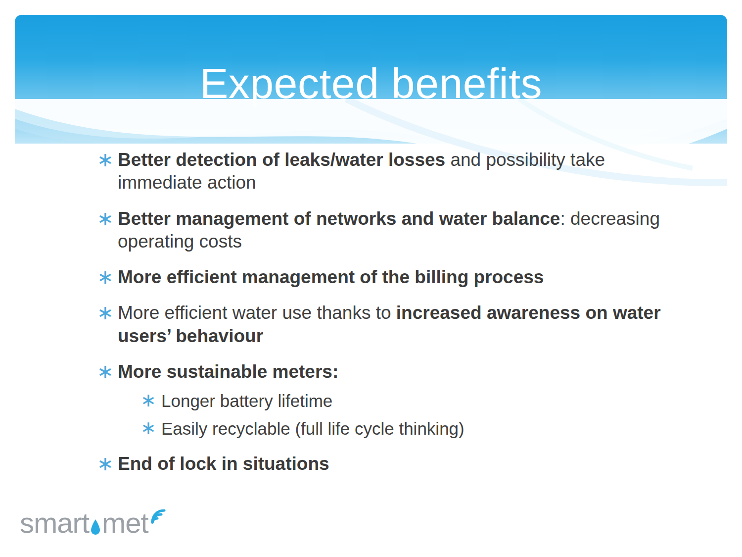Expected benefits
Better detection of leaks/water losses and possibility take immediate action
Better management of networks and water balance: decreasing operating costs
More efficient management of the billing process
More efficient water use thanks to increased awareness on water users’ behaviour
More sustainable meters:
Longer battery lifetime
Easily recyclable (full life cycle thinking)
End of lock in situations
smart met